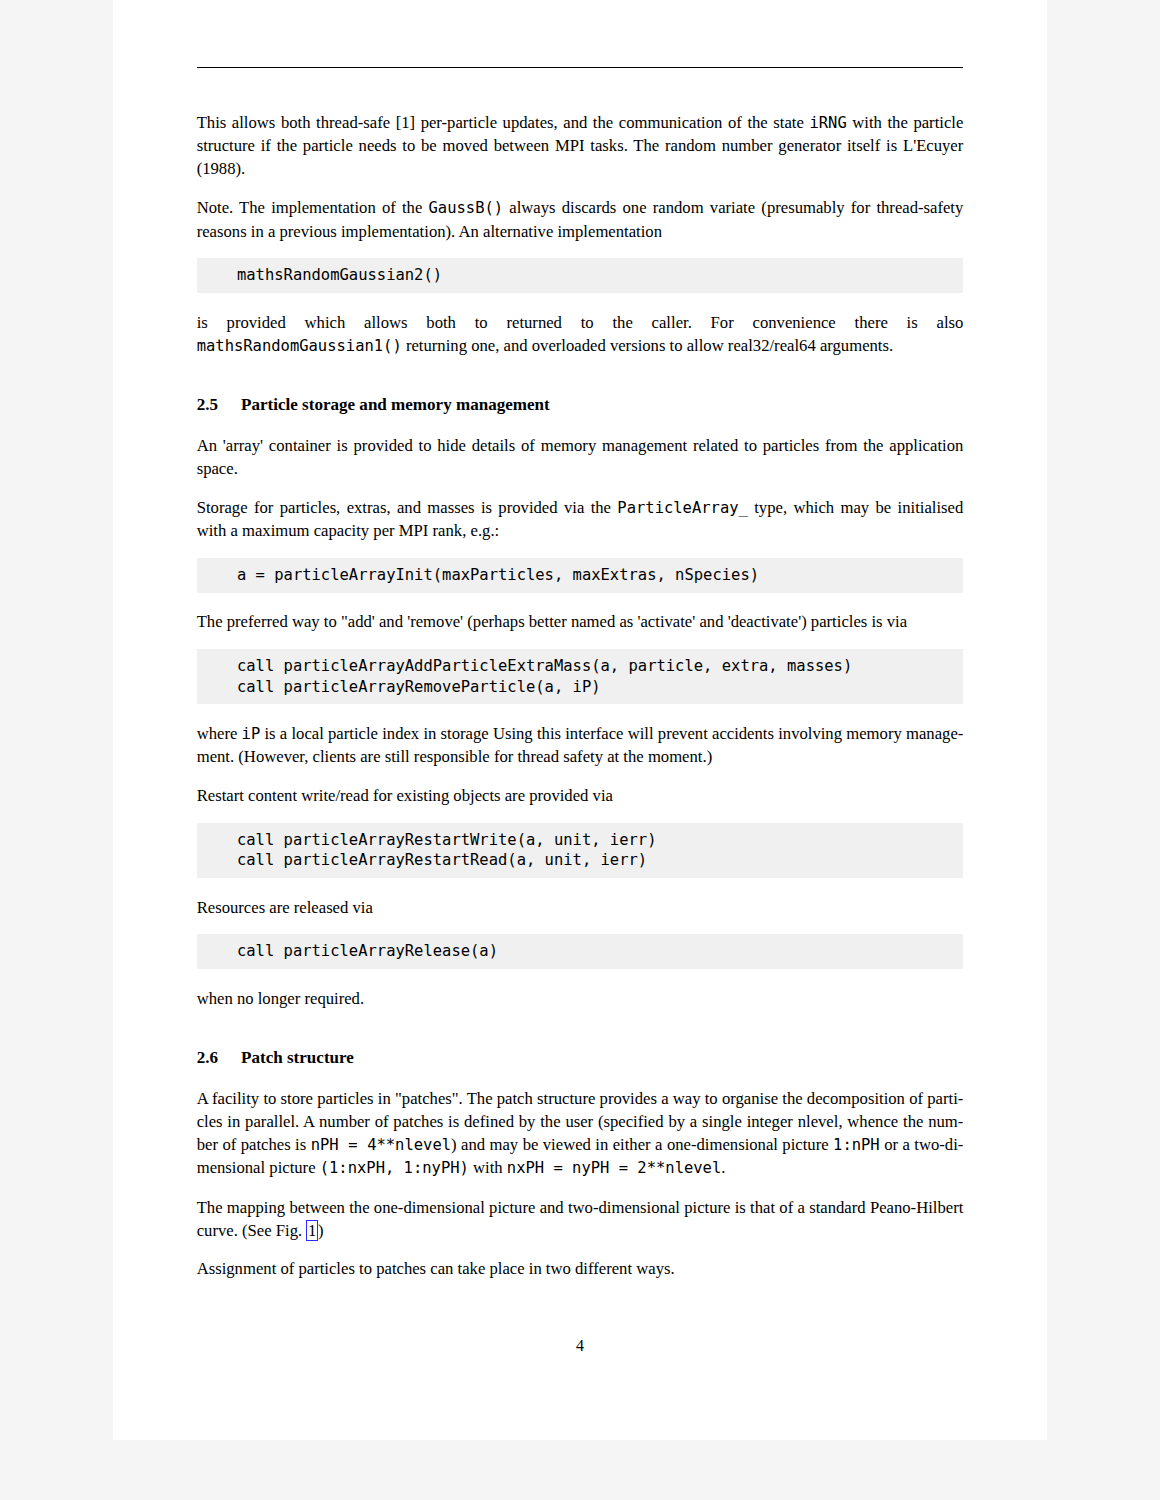This allows both thread-safe [1] per-particle updates, and the communication of the state iRNG with the particle structure if the particle needs to be moved between MPI tasks. The random number generator itself is L'Ecuyer (1988).
Note. The implementation of the GaussB() always discards one random variate (presumably for thread-safety reasons in a previous implementation). An alternative implementation
mathsRandomGaussian2()
is provided which allows both to returned to the caller. For convenience there is also mathsRandomGaussian1() returning one, and overloaded versions to allow real32/real64 arguments.
2.5 Particle storage and memory management
An 'array' container is provided to hide details of memory management related to particles from the application space.
Storage for particles, extras, and masses is provided via the ParticleArray_ type, which may be initialised with a maximum capacity per MPI rank, e.g.:
a = particleArrayInit(maxParticles, maxExtras, nSpecies)
The preferred way to "add' and 'remove' (perhaps better named as 'activate' and 'deactivate') particles is via
call particleArrayAddParticleExtraMass(a, particle, extra, masses)
call particleArrayRemoveParticle(a, iP)
where iP is a local particle index in storage Using this interface will prevent accidents involving memory management. (However, clients are still responsible for thread safety at the moment.)
Restart content write/read for existing objects are provided via
call particleArrayRestartWrite(a, unit, ierr)
call particleArrayRestartRead(a, unit, ierr)
Resources are released via
call particleArrayRelease(a)
when no longer required.
2.6 Patch structure
A facility to store particles in "patches". The patch structure provides a way to organise the decomposition of particles in parallel. A number of patches is defined by the user (specified by a single integer nlevel, whence the number of patches is nPH = 4**nlevel) and may be viewed in either a one-dimensional picture 1:nPH or a two-dimensional picture (1:nxPH, 1:nyPH) with nxPH = nyPH = 2**nlevel.
The mapping between the one-dimensional picture and two-dimensional picture is that of a standard Peano-Hilbert curve. (See Fig. 1)
Assignment of particles to patches can take place in two different ways.
4